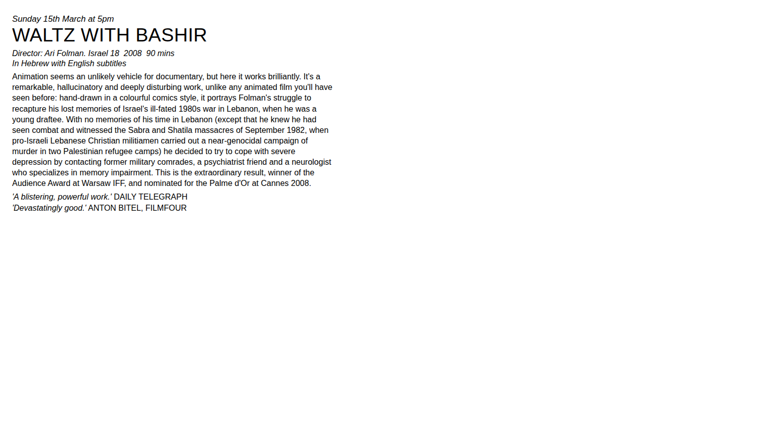Sunday 15th March at 5pm
Waltz with Bashir
Director: Ari Folman. Israel 18 2008 90 mins
In Hebrew with English subtitles
Animation seems an unlikely vehicle for documentary, but here it works brilliantly. It's a remarkable, hallucinatory and deeply disturbing work, unlike any animated film you'll have seen before: hand-drawn in a colourful comics style, it portrays Folman's struggle to recapture his lost memories of Israel's ill-fated 1980s war in Lebanon, when he was a young draftee. With no memories of his time in Lebanon (except that he knew he had seen combat and witnessed the Sabra and Shatila massacres of September 1982, when pro-Israeli Lebanese Christian militiamen carried out a near-genocidal campaign of murder in two Palestinian refugee camps) he decided to try to cope with severe depression by contacting former military comrades, a psychiatrist friend and a neurologist who specializes in memory impairment. This is the extraordinary result, winner of the Audience Award at Warsaw IFF, and nominated for the Palme d'Or at Cannes 2008.
'A blistering, powerful work.' DAILY TELEGRAPH
'Devastatingly good.' ANTON BITEL, FILMFOUR